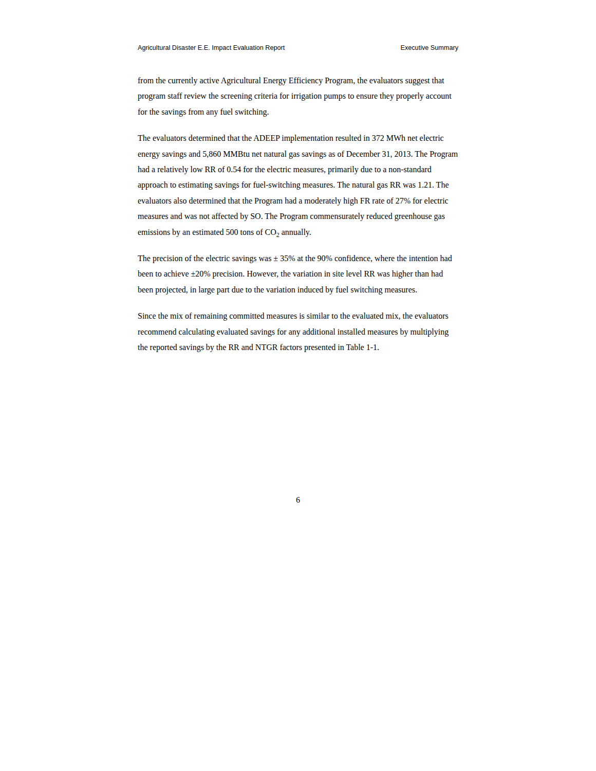Agricultural Disaster E.E. Impact Evaluation Report
Executive Summary
from the currently active Agricultural Energy Efficiency Program, the evaluators suggest that program staff review the screening criteria for irrigation pumps to ensure they properly account for the savings from any fuel switching.
The evaluators determined that the ADEEP implementation resulted in 372 MWh net electric energy savings and 5,860 MMBtu net natural gas savings as of December 31, 2013. The Program had a relatively low RR of 0.54 for the electric measures, primarily due to a non-standard approach to estimating savings for fuel-switching measures. The natural gas RR was 1.21. The evaluators also determined that the Program had a moderately high FR rate of 27% for electric measures and was not affected by SO. The Program commensurately reduced greenhouse gas emissions by an estimated 500 tons of CO2 annually.
The precision of the electric savings was ± 35% at the 90% confidence, where the intention had been to achieve ±20% precision. However, the variation in site level RR was higher than had been projected, in large part due to the variation induced by fuel switching measures.
Since the mix of remaining committed measures is similar to the evaluated mix, the evaluators recommend calculating evaluated savings for any additional installed measures by multiplying the reported savings by the RR and NTGR factors presented in Table 1-1.
6